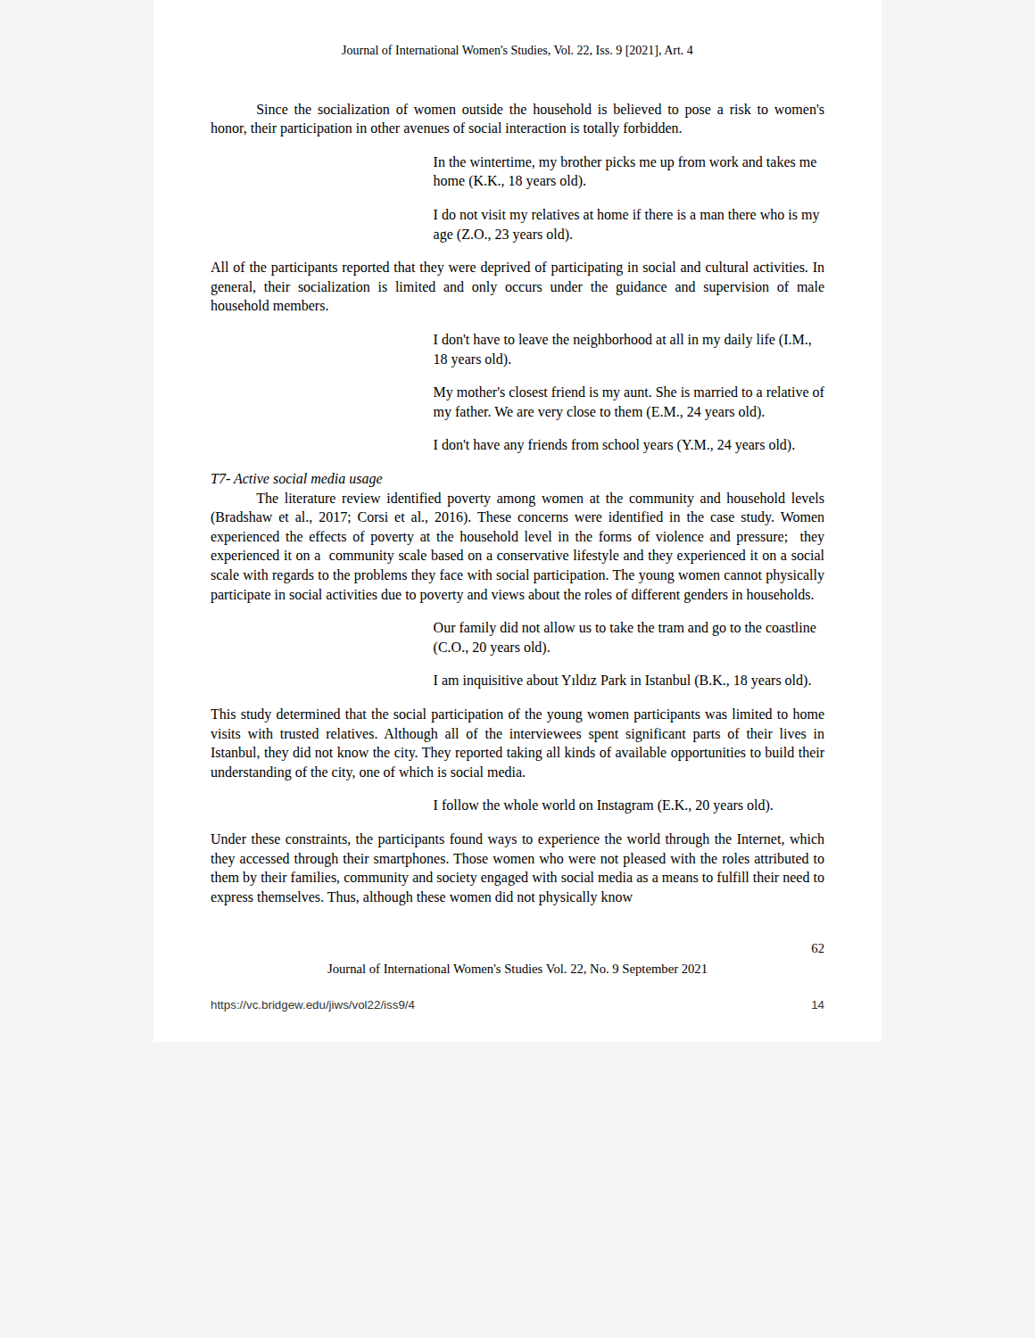Journal of International Women's Studies, Vol. 22, Iss. 9 [2021], Art. 4
Since the socialization of women outside the household is believed to pose a risk to women's honor, their participation in other avenues of social interaction is totally forbidden.
In the wintertime, my brother picks me up from work and takes me home (K.K., 18 years old).
I do not visit my relatives at home if there is a man there who is my age (Z.O., 23 years old).
All of the participants reported that they were deprived of participating in social and cultural activities. In general, their socialization is limited and only occurs under the guidance and supervision of male household members.
I don't have to leave the neighborhood at all in my daily life (I.M., 18 years old).
My mother's closest friend is my aunt. She is married to a relative of my father. We are very close to them (E.M., 24 years old).
I don't have any friends from school years (Y.M., 24 years old).
T7- Active social media usage
The literature review identified poverty among women at the community and household levels (Bradshaw et al., 2017; Corsi et al., 2016). These concerns were identified in the case study. Women experienced the effects of poverty at the household level in the forms of violence and pressure; they experienced it on a community scale based on a conservative lifestyle and they experienced it on a social scale with regards to the problems they face with social participation. The young women cannot physically participate in social activities due to poverty and views about the roles of different genders in households.
Our family did not allow us to take the tram and go to the coastline (C.O., 20 years old).
I am inquisitive about Yıldız Park in Istanbul (B.K., 18 years old).
This study determined that the social participation of the young women participants was limited to home visits with trusted relatives. Although all of the interviewees spent significant parts of their lives in Istanbul, they did not know the city. They reported taking all kinds of available opportunities to build their understanding of the city, one of which is social media.
I follow the whole world on Instagram (E.K., 20 years old).
Under these constraints, the participants found ways to experience the world through the Internet, which they accessed through their smartphones. Those women who were not pleased with the roles attributed to them by their families, community and society engaged with social media as a means to fulfill their need to express themselves. Thus, although these women did not physically know
62
Journal of International Women's Studies Vol. 22, No. 9 September 2021
https://vc.bridgew.edu/jiws/vol22/iss9/4 14